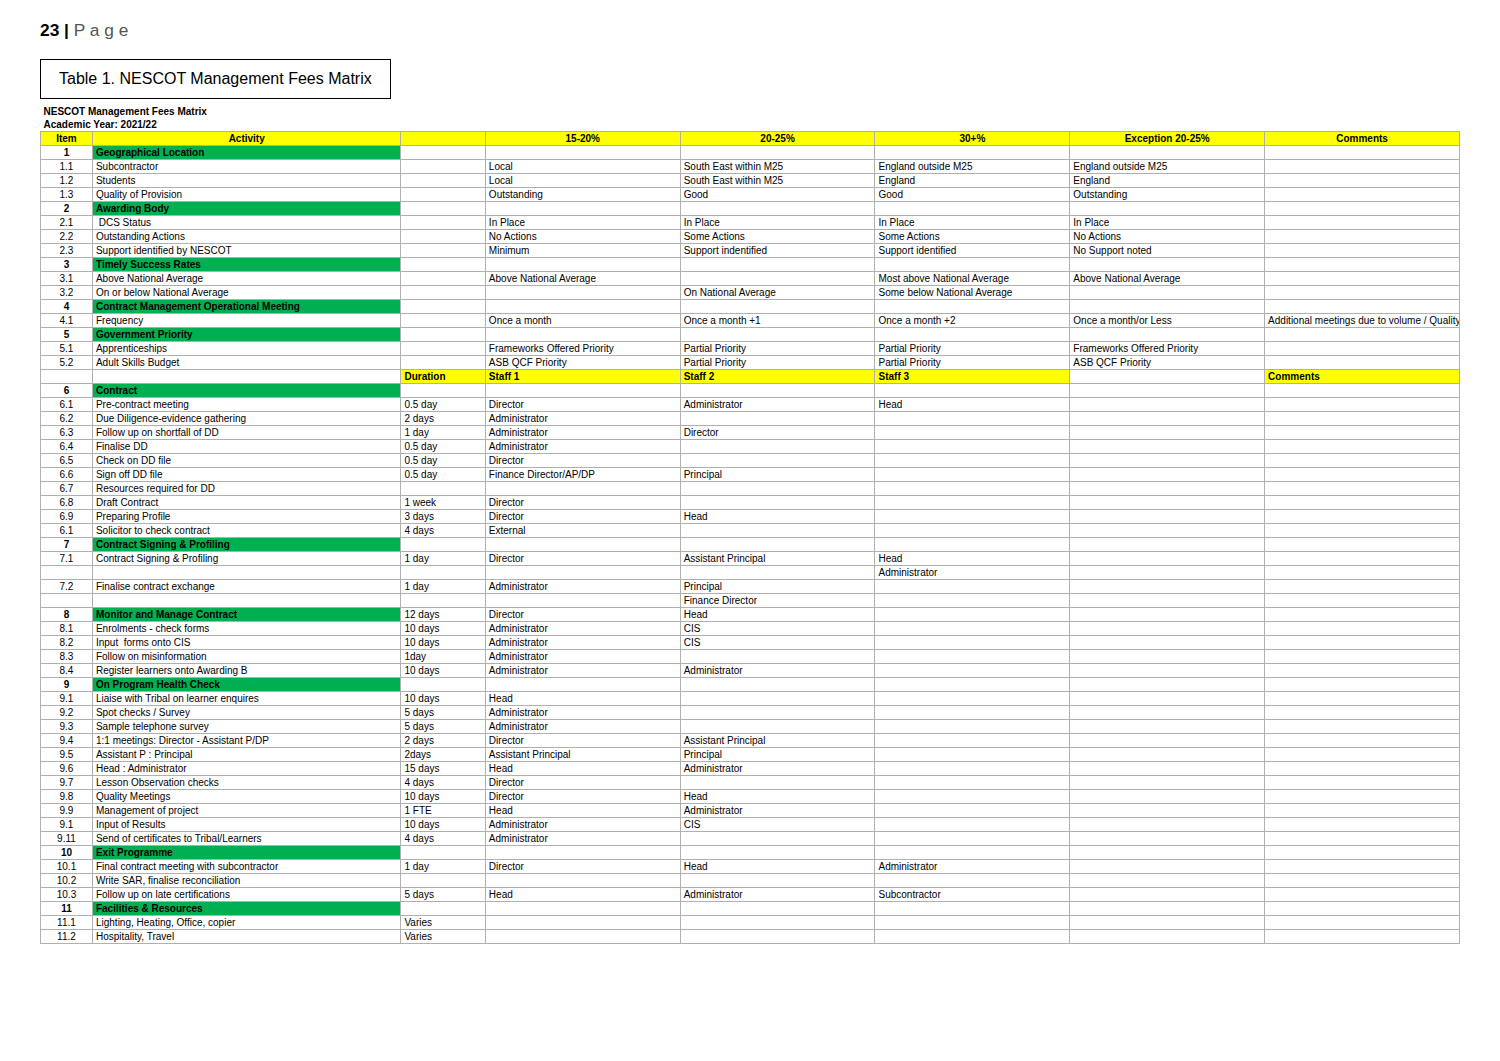23 | P a g e
Table 1. NESCOT Management Fees Matrix
| NESCOT Management Fees Matrix | | | | | | |
| Academic Year: 2021/22 | | | | | | |
| Item | Activity | | 15-20% | 20-25% | 30+% | Exception 20-25% | Comments |
| 1 | Geographical Location | | | | | | |
| 1.1 | Subcontractor | | Local | South East within M25 | England outside M25 | England outside M25 | |
| 1.2 | Students | | Local | South East within M25 | England | England | |
| 1.3 | Quality of Provision | | Outstanding | Good | Good | Outstanding | |
| 2 | Awarding Body | | | | | | |
| 2.1 | DCS Status | | In Place | In Place | In Place | In Place | |
| 2.2 | Outstanding Actions | | No Actions | Some Actions | Some Actions | No Actions | |
| 2.3 | Support identified by NESCOT | | Minimum | Support indentified | Support identified | No Support noted | |
| 3 | Timely Success Rates | | | | | | |
| 3.1 | Above National Average | | Above National Average | | Most above National Average | Above National Average | |
| 3.2 | On or below National Average | | | On National Average | Some below National Average | | |
| 4 | Contract Management Operational Meeting | | | | | | |
| 4.1 | Frequency | | Once a month | Once a month +1 | Once a month +2 | Once a month/or Less | Additional meetings due to volume / Quality |
| 5 | Government Priority | | | | | | |
| 5.1 | Apprenticeships | | Frameworks Offered Priority | Partial Priority | Partial Priority | Frameworks Offered Priority | |
| 5.2 | Adult Skills Budget | | ASB QCF Priority | Partial Priority | Partial Priority | ASB QCF Priority | |
| | | Duration | Staff 1 | Staff 2 | Staff 3 | | Comments |
| 6 | Contract | | | | | | |
| 6.1 | Pre-contract meeting | 0.5 day | Director | Administrator | Head | | |
| 6.2 | Due Diligence-evidence gathering | 2 days | Administrator | | | | |
| 6.3 | Follow up on shortfall of DD | 1 day | Administrator | Director | | | |
| 6.4 | Finalise DD | 0.5 day | Administrator | | | | |
| 6.5 | Check on DD file | 0.5 day | Director | | | | |
| 6.6 | Sign off DD file | 0.5 day | Finance Director/AP/DP | Principal | | | |
| 6.7 | Resources required for DD | | | | | | |
| 6.8 | Draft Contract | 1 week | Director | | | | |
| 6.9 | Preparing Profile | 3 days | Director | Head | | | |
| 6.1 | Solicitor to check contract | 4 days | External | | | | |
| 7 | Contract Signing & Profiling | | | | | | |
| 7.1 | Contract Signing & Profiling | 1 day | Director | Assistant Principal | Head | | |
| | | | | | Administrator | | |
| 7.2 | Finalise contract exchange | 1 day | Administrator | Principal | | | |
| | | | | Finance Director | | | |
| 8 | Monitor and Manage Contract | 12 days | Director | Head | | | |
| 8.1 | Enrolments - check forms | 10 days | Administrator | CIS | | | |
| 8.2 | Input forms onto CIS | 10 days | Administrator | CIS | | | |
| 8.3 | Follow on misinformation | 1day | Administrator | | | | |
| 8.4 | Register learners onto Awarding B | 10 days | Administrator | Administrator | | | |
| 9 | On Program Health Check | | | | | | |
| 9.1 | Liaise with Tribal on learner enquires | 10 days | Head | | | | |
| 9.2 | Spot checks / Survey | 5 days | Administrator | | | | |
| 9.3 | Sample telephone survey | 5 days | Administrator | | | | |
| 9.4 | 1:1 meetings: Director - Assistant P/DP | 2 days | Director | Assistant Principal | | | |
| 9.5 | Assistant P : Principal | 2days | Assistant Principal | Principal | | | |
| 9.6 | Head : Administrator | 15 days | Head | Administrator | | | |
| 9.7 | Lesson Observation checks | 4 days | Director | | | | |
| 9.8 | Quality Meetings | 10 days | Director | Head | | | |
| 9.9 | Management of project | 1 FTE | Head | Administrator | | | |
| 9.1 | Input of Results | 10 days | Administrator | CIS | | | |
| 9.11 | Send of certificates to Tribal/Learners | 4 days | Administrator | | | | |
| 10 | Exit Programme | | | | | | |
| 10.1 | Final contract meeting with subcontractor | 1 day | Director | Head | Administrator | | |
| 10.2 | Write SAR, finalise reconciliation | | | | | | |
| 10.3 | Follow up on late certifications | 5 days | Head | Administrator | Subcontractor | | |
| 11 | Facilities & Resources | | | | | | |
| 11.1 | Lighting, Heating, Office, copier | Varies | | | | | |
| 11.2 | Hospitality, Travel | Varies | | | | | |